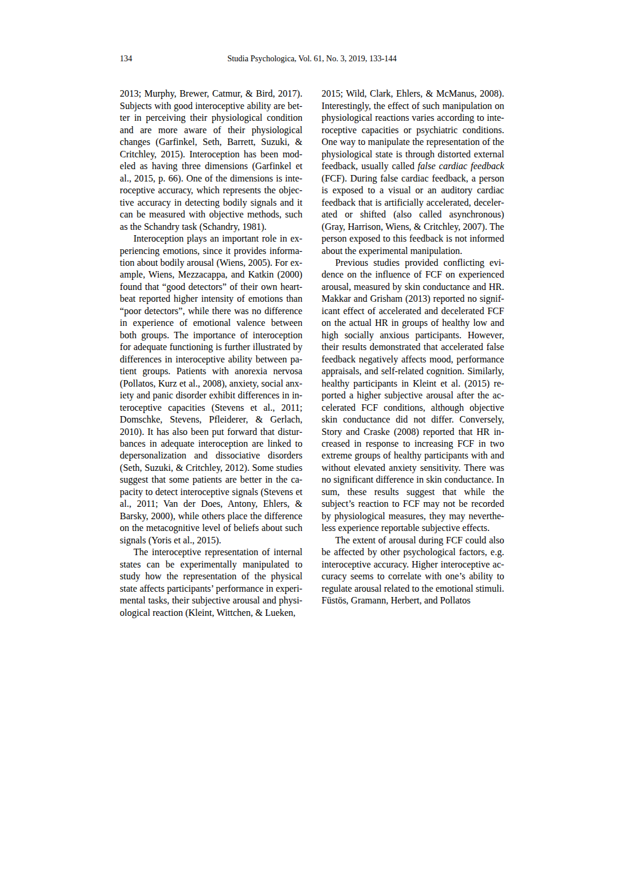134
Studia Psychologica, Vol. 61, No. 3, 2019, 133-144
2013; Murphy, Brewer, Catmur, & Bird, 2017). Subjects with good interoceptive ability are better in perceiving their physiological condition and are more aware of their physiological changes (Garfinkel, Seth, Barrett, Suzuki, & Critchley, 2015). Interoception has been modeled as having three dimensions (Garfinkel et al., 2015, p. 66). One of the dimensions is interoceptive accuracy, which represents the objective accuracy in detecting bodily signals and it can be measured with objective methods, such as the Schandry task (Schandry, 1981).
Interoception plays an important role in experiencing emotions, since it provides information about bodily arousal (Wiens, 2005). For example, Wiens, Mezzacappa, and Katkin (2000) found that “good detectors” of their own heartbeat reported higher intensity of emotions than “poor detectors”, while there was no difference in experience of emotional valence between both groups. The importance of interoception for adequate functioning is further illustrated by differences in interoceptive ability between patient groups. Patients with anorexia nervosa (Pollatos, Kurz et al., 2008), anxiety, social anxiety and panic disorder exhibit differences in interoceptive capacities (Stevens et al., 2011; Domschke, Stevens, Pfleiderer, & Gerlach, 2010). It has also been put forward that disturbances in adequate interoception are linked to depersonalization and dissociative disorders (Seth, Suzuki, & Critchley, 2012). Some studies suggest that some patients are better in the capacity to detect interoceptive signals (Stevens et al., 2011; Van der Does, Antony, Ehlers, & Barsky, 2000), while others place the difference on the metacognitive level of beliefs about such signals (Yoris et al., 2015).
The interoceptive representation of internal states can be experimentally manipulated to study how the representation of the physical state affects participants’ performance in experimental tasks, their subjective arousal and physiological reaction (Kleint, Wittchen, & Lueken,
2015; Wild, Clark, Ehlers, & McManus, 2008). Interestingly, the effect of such manipulation on physiological reactions varies according to interoceptive capacities or psychiatric conditions. One way to manipulate the representation of the physiological state is through distorted external feedback, usually called false cardiac feedback (FCF). During false cardiac feedback, a person is exposed to a visual or an auditory cardiac feedback that is artificially accelerated, decelerated or shifted (also called asynchronous) (Gray, Harrison, Wiens, & Critchley, 2007). The person exposed to this feedback is not informed about the experimental manipulation.
Previous studies provided conflicting evidence on the influence of FCF on experienced arousal, measured by skin conductance and HR. Makkar and Grisham (2013) reported no significant effect of accelerated and decelerated FCF on the actual HR in groups of healthy low and high socially anxious participants. However, their results demonstrated that accelerated false feedback negatively affects mood, performance appraisals, and self-related cognition. Similarly, healthy participants in Kleint et al. (2015) reported a higher subjective arousal after the accelerated FCF conditions, although objective skin conductance did not differ. Conversely, Story and Craske (2008) reported that HR increased in response to increasing FCF in two extreme groups of healthy participants with and without elevated anxiety sensitivity. There was no significant difference in skin conductance. In sum, these results suggest that while the subject’s reaction to FCF may not be recorded by physiological measures, they may nevertheless experience reportable subjective effects.
The extent of arousal during FCF could also be affected by other psychological factors, e.g. interoceptive accuracy. Higher interoceptive accuracy seems to correlate with one’s ability to regulate arousal related to the emotional stimuli. Füstös, Gramann, Herbert, and Pollatos